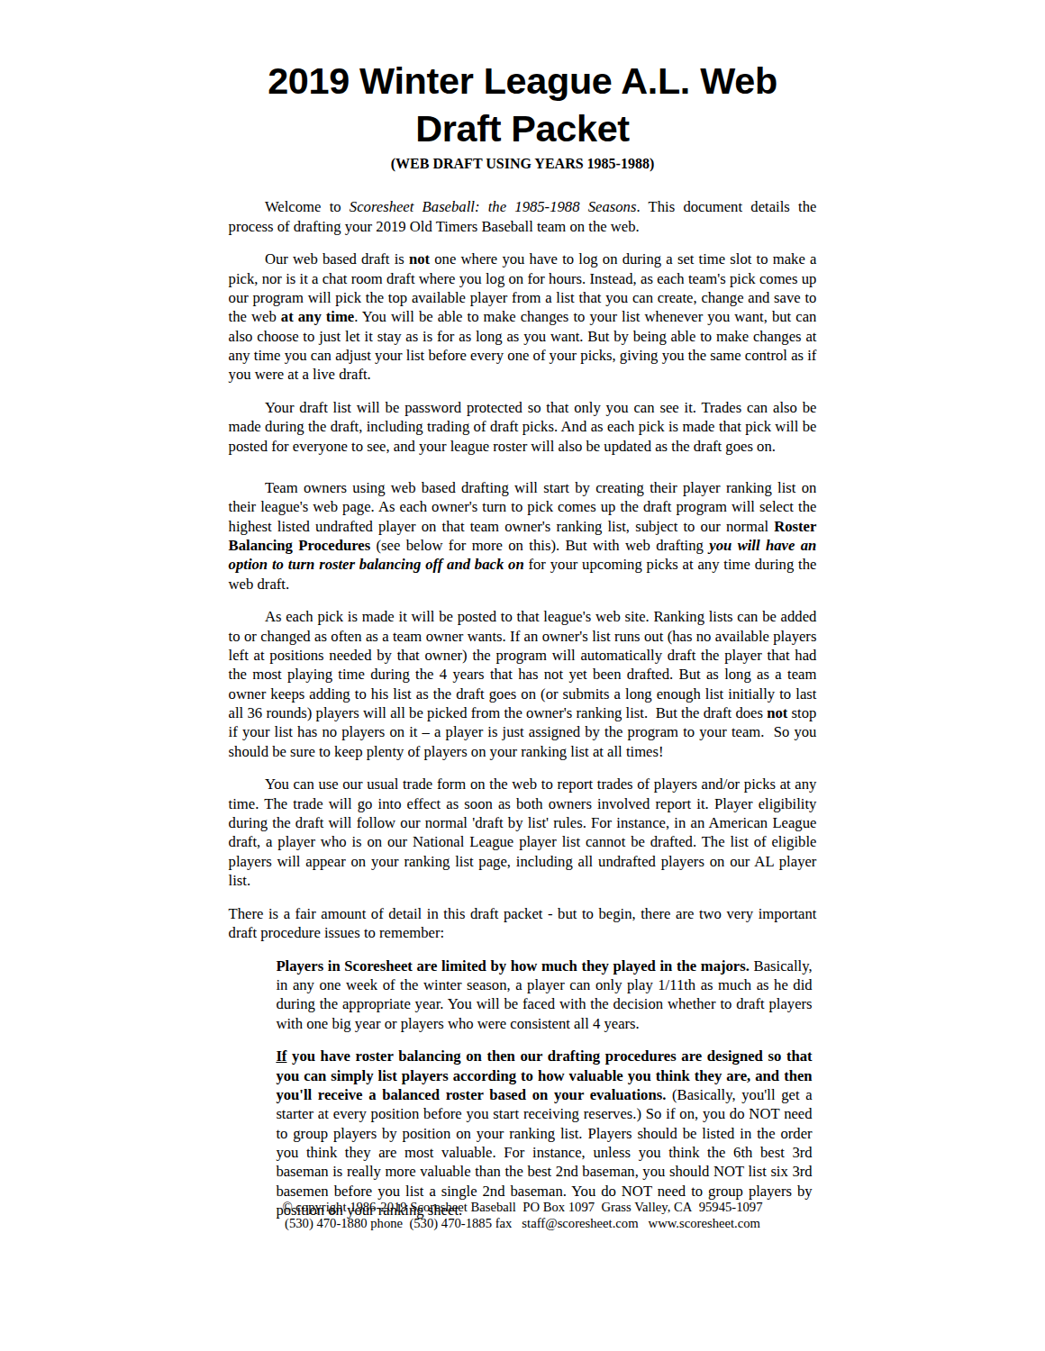2019 Winter League A.L. Web Draft Packet
(WEB DRAFT USING YEARS 1985-1988)
Welcome to Scoresheet Baseball: the 1985-1988 Seasons. This document details the process of drafting your 2019 Old Timers Baseball team on the web.
Our web based draft is not one where you have to log on during a set time slot to make a pick, nor is it a chat room draft where you log on for hours. Instead, as each team's pick comes up our program will pick the top available player from a list that you can create, change and save to the web at any time. You will be able to make changes to your list whenever you want, but can also choose to just let it stay as is for as long as you want. But by being able to make changes at any time you can adjust your list before every one of your picks, giving you the same control as if you were at a live draft.
Your draft list will be password protected so that only you can see it. Trades can also be made during the draft, including trading of draft picks. And as each pick is made that pick will be posted for everyone to see, and your league roster will also be updated as the draft goes on.
Team owners using web based drafting will start by creating their player ranking list on their league's web page. As each owner's turn to pick comes up the draft program will select the highest listed undrafted player on that team owner's ranking list, subject to our normal Roster Balancing Procedures (see below for more on this). But with web drafting you will have an option to turn roster balancing off and back on for your upcoming picks at any time during the web draft.
As each pick is made it will be posted to that league's web site. Ranking lists can be added to or changed as often as a team owner wants. If an owner's list runs out (has no available players left at positions needed by that owner) the program will automatically draft the player that had the most playing time during the 4 years that has not yet been drafted. But as long as a team owner keeps adding to his list as the draft goes on (or submits a long enough list initially to last all 36 rounds) players will all be picked from the owner's ranking list. But the draft does not stop if your list has no players on it – a player is just assigned by the program to your team. So you should be sure to keep plenty of players on your ranking list at all times!
You can use our usual trade form on the web to report trades of players and/or picks at any time. The trade will go into effect as soon as both owners involved report it. Player eligibility during the draft will follow our normal 'draft by list' rules. For instance, in an American League draft, a player who is on our National League player list cannot be drafted. The list of eligible players will appear on your ranking list page, including all undrafted players on our AL player list.
There is a fair amount of detail in this draft packet - but to begin, there are two very important draft procedure issues to remember:
Players in Scoresheet are limited by how much they played in the majors. Basically, in any one week of the winter season, a player can only play 1/11th as much as he did during the appropriate year. You will be faced with the decision whether to draft players with one big year or players who were consistent all 4 years.
If you have roster balancing on then our drafting procedures are designed so that you can simply list players according to how valuable you think they are, and then you'll receive a balanced roster based on your evaluations. (Basically, you'll get a starter at every position before you start receiving reserves.) So if on, you do NOT need to group players by position on your ranking list. Players should be listed in the order you think they are most valuable. For instance, unless you think the 6th best 3rd baseman is really more valuable than the best 2nd baseman, you should NOT list six 3rd basemen before you list a single 2nd baseman. You do NOT need to group players by position on your ranking sheet.
© copyright 1986-2019 Scoresheet Baseball PO Box 1097 Grass Valley, CA 95945-1097
(530) 470-1880 phone (530) 470-1885 fax staff@scoresheet.com www.scoresheet.com